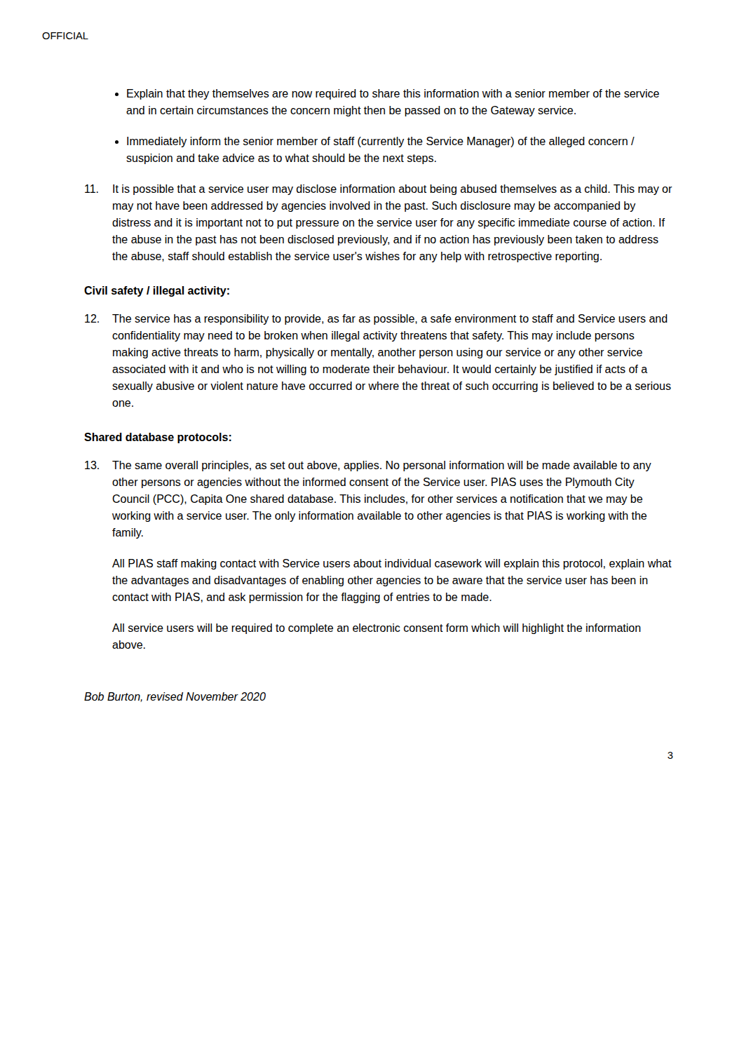OFFICIAL
Explain that they themselves are now required to share this information with a senior member of the service and in certain circumstances the concern might then be passed on to the Gateway service.
Immediately inform the senior member of staff (currently the Service Manager) of the alleged concern / suspicion and take advice as to what should be the next steps.
It is possible that a service user may disclose information about being abused themselves as a child. This may or may not have been addressed by agencies involved in the past. Such disclosure may be accompanied by distress and it is important not to put pressure on the service user for any specific immediate course of action. If the abuse in the past has not been disclosed previously, and if no action has previously been taken to address the abuse, staff should establish the service user's wishes for any help with retrospective reporting.
Civil safety / illegal activity:
The service has a responsibility to provide, as far as possible, a safe environment to staff and Service users and confidentiality may need to be broken when illegal activity threatens that safety. This may include persons making active threats to harm, physically or mentally, another person using our service or any other service associated with it and who is not willing to moderate their behaviour. It would certainly be justified if acts of a sexually abusive or violent nature have occurred or where the threat of such occurring is believed to be a serious one.
Shared database protocols:
The same overall principles, as set out above, applies. No personal information will be made available to any other persons or agencies without the informed consent of the Service user. PIAS uses the Plymouth City Council (PCC), Capita One shared database. This includes, for other services a notification that we may be working with a service user. The only information available to other agencies is that PIAS is working with the family.
All PIAS staff making contact with Service users about individual casework will explain this protocol, explain what the advantages and disadvantages of enabling other agencies to be aware that the service user has been in contact with PIAS, and ask permission for the flagging of entries to be made.
All service users will be required to complete an electronic consent form which will highlight the information above.
Bob Burton, revised November 2020
3